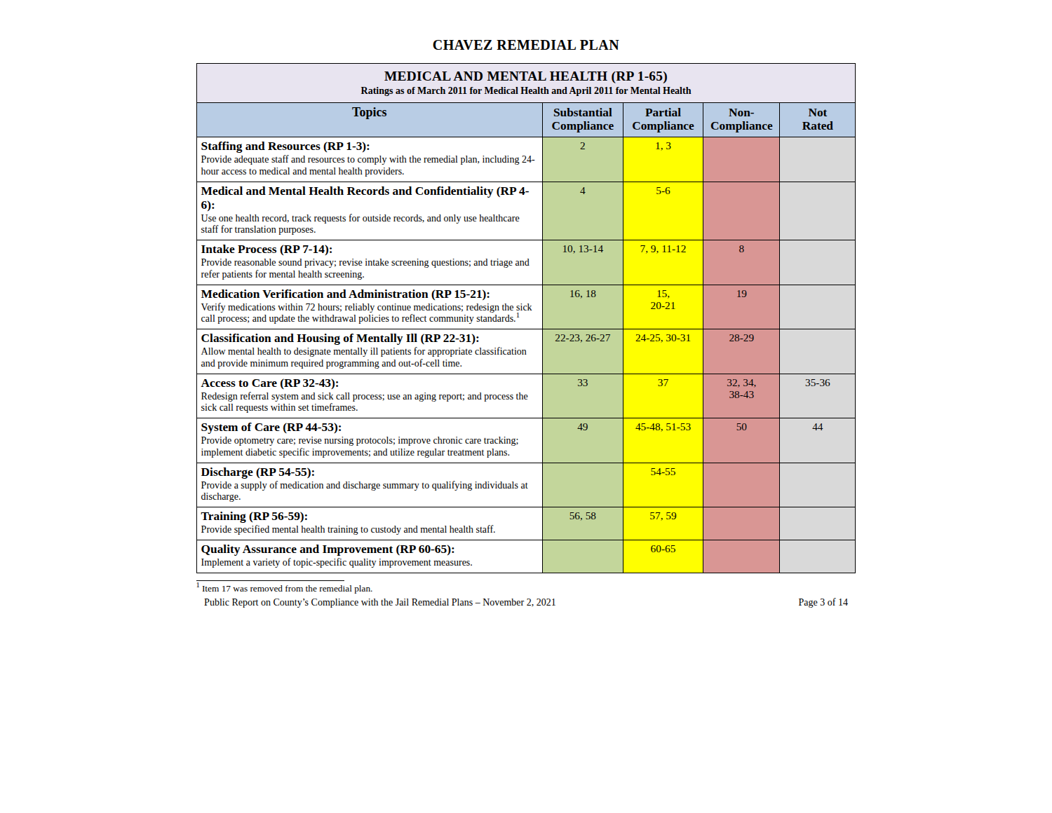Chavez Remedial Plan
| Medical and Mental Health (RP 1-65) Ratings as of March 2011 for Medical Health and April 2011 for Mental Health |
| Topics | Substantial Compliance | Partial Compliance | Non- Compliance | Not Rated |
| Staffing and Resources (RP 1-3): Provide adequate staff and resources to comply with the remedial plan, including 24-hour access to medical and mental health providers. | 2 | 1, 3 | | |
| Medical and Mental Health Records and Confidentiality (RP 4-6): Use one health record, track requests for outside records, and only use healthcare staff for translation purposes. | 4 | 5-6 | | |
| Intake Process (RP 7-14): Provide reasonable sound privacy; revise intake screening questions; and triage and refer patients for mental health screening. | 10, 13-14 | 7, 9, 11-12 | 8 | |
| Medication Verification and Administration (RP 15-21): Verify medications within 72 hours; reliably continue medications; redesign the sick call process; and update the withdrawal policies to reflect community standards. 1 | 16, 18 | 15, 20-21 | 19 | |
| Classification and Housing of Mentally Ill (RP 22-31): Allow mental health to designate mentally ill patients for appropriate classification and provide minimum required programming and out-of-cell time. | 22-23, 26-27 | 24-25, 30-31 | 28-29 | |
| Access to Care (RP 32-43): Redesign referral system and sick call process; use an aging report; and process the sick call requests within set timeframes. | 33 | 37 | 32, 34, 38-43 | 35-36 |
| System of Care (RP 44-53): Provide optometry care; revise nursing protocols; improve chronic care tracking; implement diabetic specific improvements; and utilize regular treatment plans. | 49 | 45-48, 51-53 | 50 | 44 |
| Discharge (RP 54-55): Provide a supply of medication and discharge summary to qualifying individuals at discharge. | | 54-55 | | |
| Training (RP 56-59): Provide specified mental health training to custody and mental health staff. | 56, 58 | 57, 59 | | |
| Quality Assurance and Improvement (RP 60-65): Implement a variety of topic-specific quality improvement measures. | | 60-65 | | |
1Item 17 was removed from the remedial plan.
Public Report on County’s Compliance with the Jail Remedial Plans – November 2, 2021
Page 3 of 14